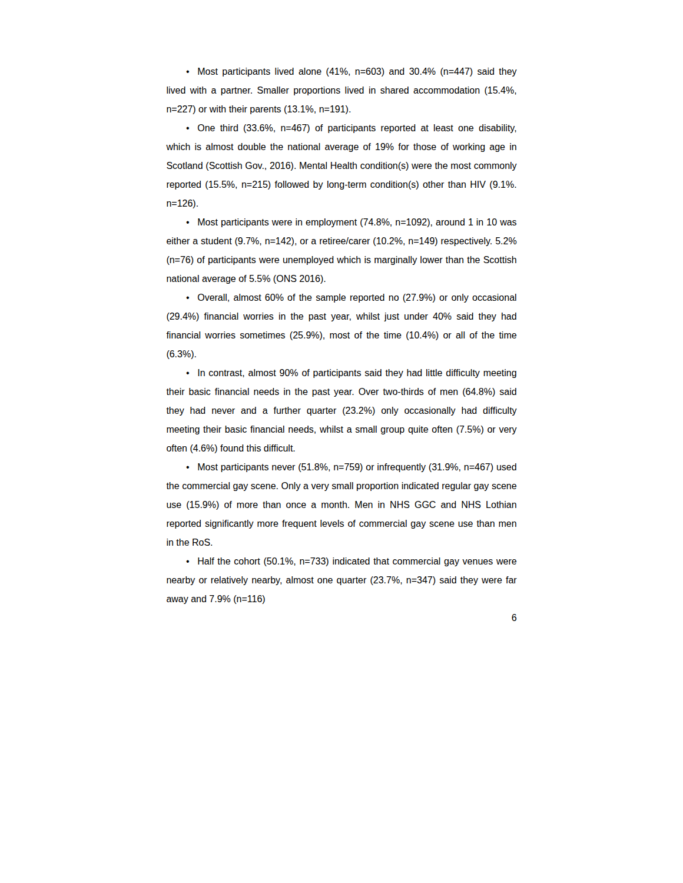•Most participants lived alone (41%, n=603) and 30.4% (n=447) said they lived with a partner. Smaller proportions lived in shared accommodation (15.4%, n=227) or with their parents (13.1%, n=191).
•One third (33.6%, n=467) of participants reported at least one disability, which is almost double the national average of 19% for those of working age in Scotland (Scottish Gov., 2016). Mental Health condition(s) were the most commonly reported (15.5%, n=215) followed by long-term condition(s) other than HIV (9.1%. n=126).
•Most participants were in employment (74.8%, n=1092), around 1 in 10 was either a student (9.7%, n=142), or a retiree/carer (10.2%, n=149) respectively. 5.2% (n=76) of participants were unemployed which is marginally lower than the Scottish national average of 5.5% (ONS 2016).
•Overall, almost 60% of the sample reported no (27.9%) or only occasional (29.4%) financial worries in the past year, whilst just under 40% said they had financial worries sometimes (25.9%), most of the time (10.4%) or all of the time (6.3%).
•In contrast, almost 90% of participants said they had little difficulty meeting their basic financial needs in the past year. Over two-thirds of men (64.8%) said they had never and a further quarter (23.2%) only occasionally had difficulty meeting their basic financial needs, whilst a small group quite often (7.5%) or very often (4.6%) found this difficult.
•Most participants never (51.8%, n=759) or infrequently (31.9%, n=467) used the commercial gay scene. Only a very small proportion indicated regular gay scene use (15.9%) of more than once a month. Men in NHS GGC and NHS Lothian reported significantly more frequent levels of commercial gay scene use than men in the RoS.
•Half the cohort (50.1%, n=733) indicated that commercial gay venues were nearby or relatively nearby, almost one quarter (23.7%, n=347) said they were far away and 7.9% (n=116)
6